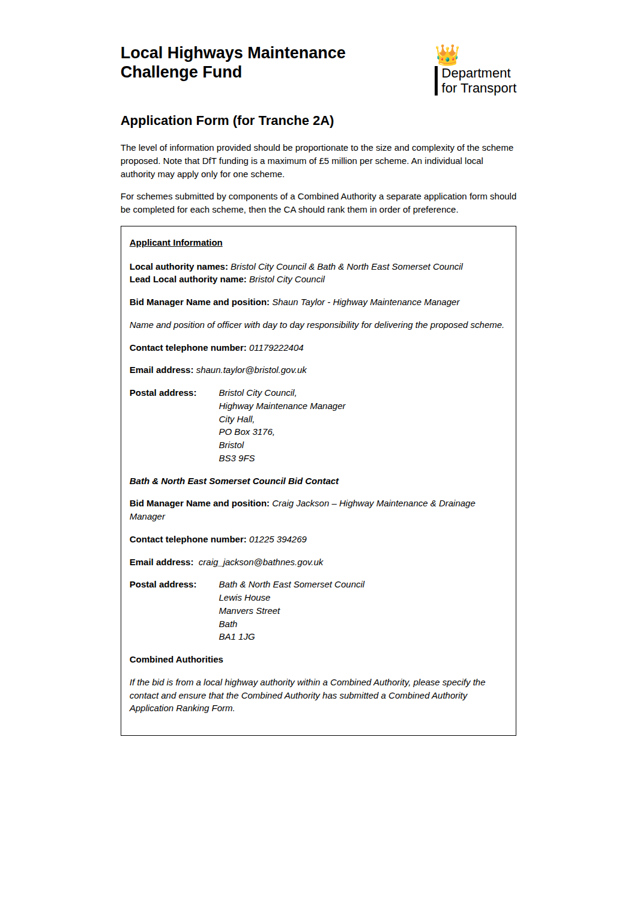Local Highways Maintenance Challenge Fund
👑
Department
for Transport
Application Form (for Tranche 2A)
The level of information provided should be proportionate to the size and complexity of the scheme proposed. Note that DfT funding is a maximum of £5 million per scheme. An individual local authority may apply only for one scheme.
For schemes submitted by components of a Combined Authority a separate application form should be completed for each scheme, then the CA should rank them in order of preference.
Applicant Information
Local authority names: Bristol City Council & Bath & North East Somerset Council
Lead Local authority name: Bristol City Council
Bid Manager Name and position: Shaun Taylor - Highway Maintenance Manager
Name and position of officer with day to day responsibility for delivering the proposed scheme.
Contact telephone number: 01179222404
Email address: shaun.taylor@bristol.gov.uk
Postal address:
Bristol City Council,
Highway Maintenance Manager
City Hall,
PO Box 3176,
Bristol
BS3 9FS
Bath & North East Somerset Council Bid Contact
Bid Manager Name and position: Craig Jackson – Highway Maintenance & Drainage Manager
Contact telephone number: 01225 394269
Email address: craig_jackson@bathnes.gov.uk
Postal address:
Bath & North East Somerset Council
Lewis House
Manvers Street
Bath
BA1 1JG
Combined Authorities
If the bid is from a local highway authority within a Combined Authority, please specify the contact and ensure that the Combined Authority has submitted a Combined Authority Application Ranking Form.